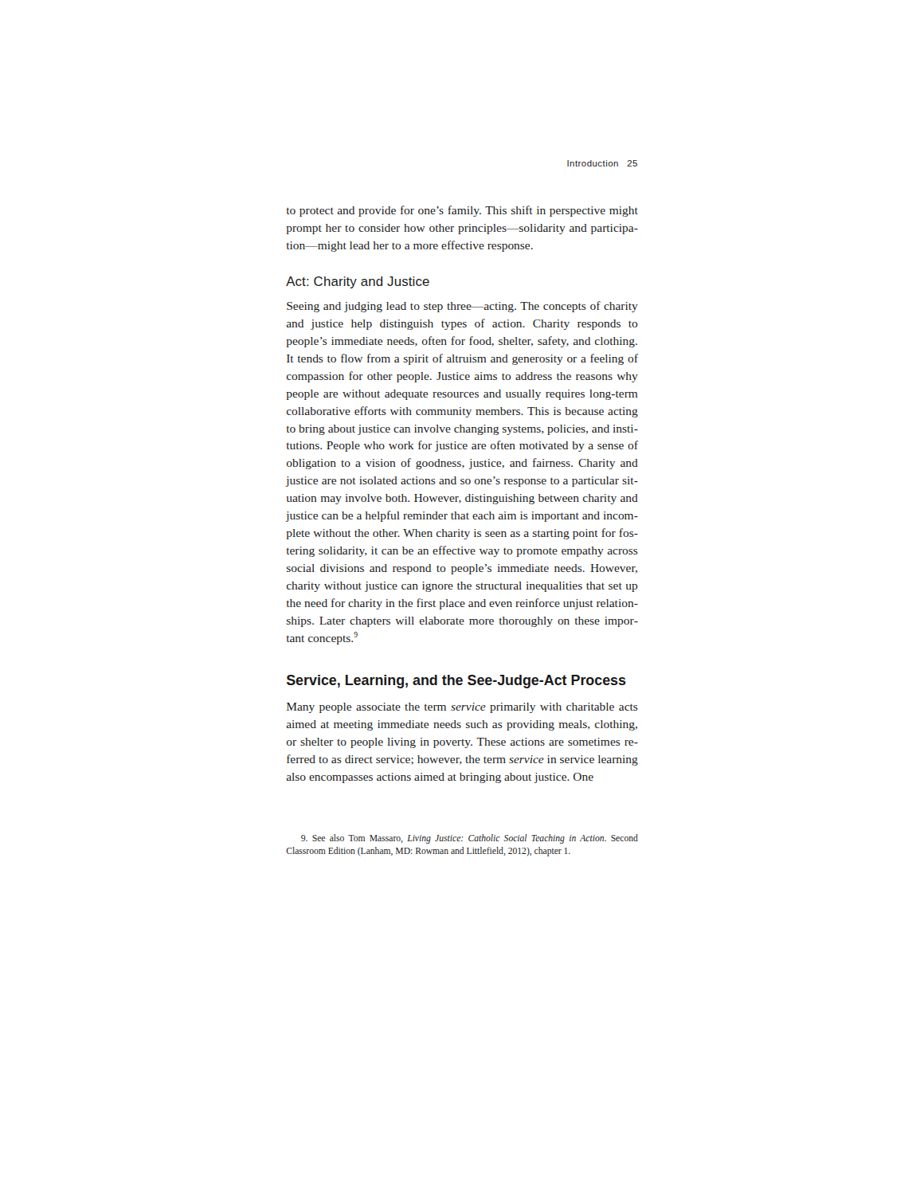Introduction25
to protect and provide for one’s family. This shift in perspective might prompt her to consider how other principles—solidarity and participation—might lead her to a more effective response.
Act: Charity and Justice
Seeing and judging lead to step three—acting. The concepts of charity and justice help distinguish types of action. Charity responds to people’s immediate needs, often for food, shelter, safety, and clothing. It tends to flow from a spirit of altruism and generosity or a feeling of compassion for other people. Justice aims to address the reasons why people are without adequate resources and usually requires long-term collaborative efforts with community members. This is because acting to bring about justice can involve changing systems, policies, and institutions. People who work for justice are often motivated by a sense of obligation to a vision of goodness, justice, and fairness. Charity and justice are not isolated actions and so one’s response to a particular situation may involve both. However, distinguishing between charity and justice can be a helpful reminder that each aim is important and incomplete without the other. When charity is seen as a starting point for fostering solidarity, it can be an effective way to promote empathy across social divisions and respond to people’s immediate needs. However, charity without justice can ignore the structural inequalities that set up the need for charity in the first place and even reinforce unjust relationships. Later chapters will elaborate more thoroughly on these important concepts.9
Service, Learning, and the See-Judge-Act Process
Many people associate the term service primarily with charitable acts aimed at meeting immediate needs such as providing meals, clothing, or shelter to people living in poverty. These actions are sometimes referred to as direct service; however, the term service in service learning also encompasses actions aimed at bringing about justice. One
9. See also Tom Massaro, Living Justice: Catholic Social Teaching in Action. Second Classroom Edition (Lanham, MD: Rowman and Littlefield, 2012), chapter 1.